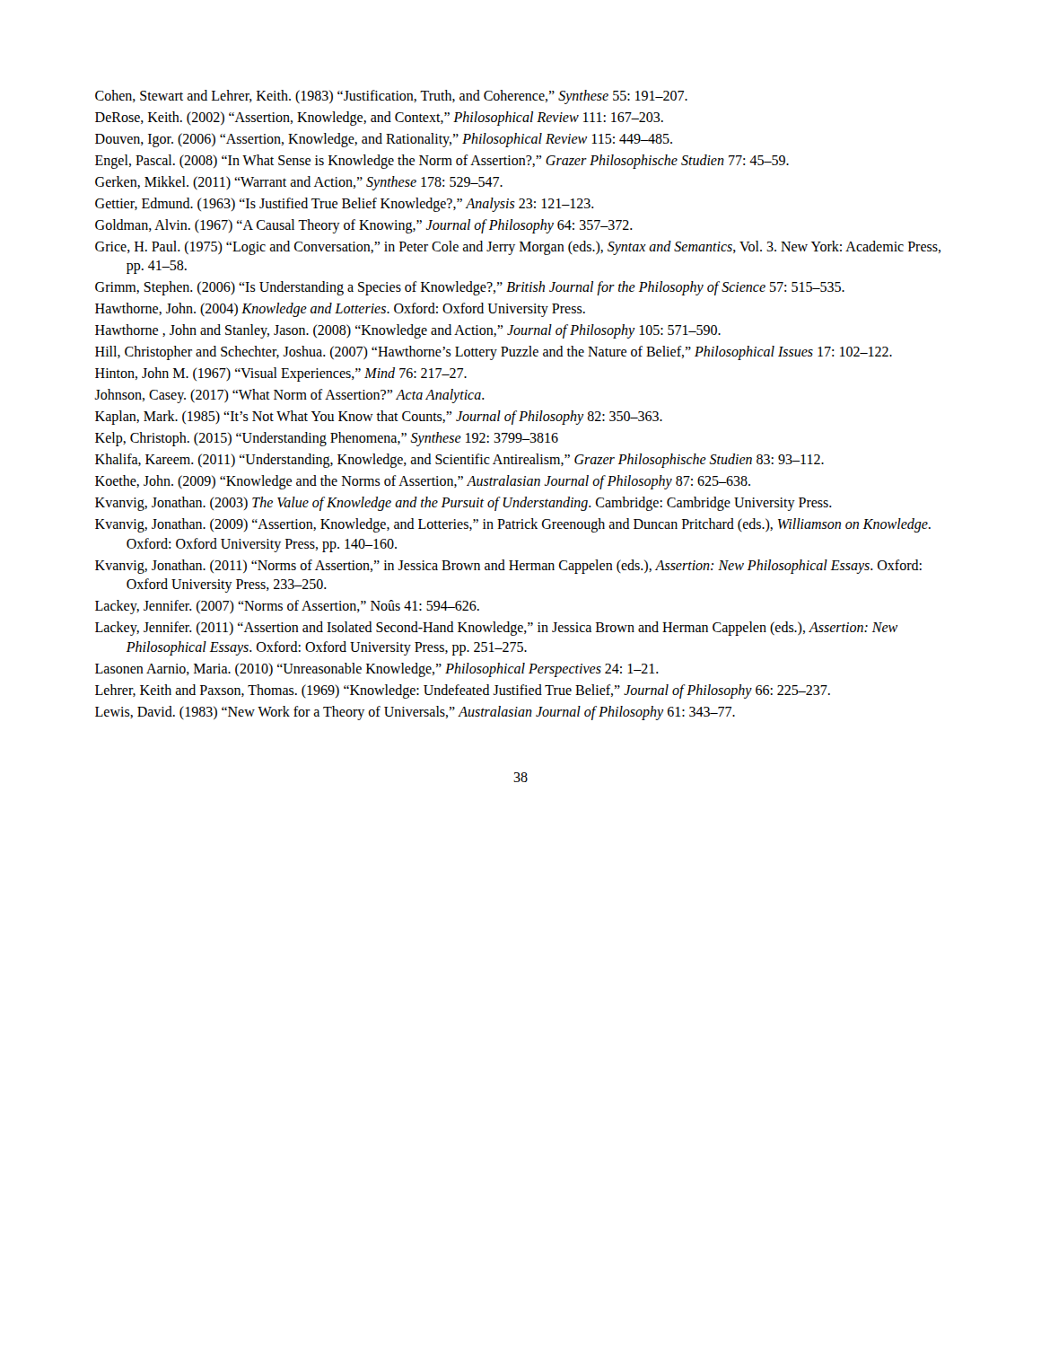Cohen, Stewart and Lehrer, Keith. (1983) “Justification, Truth, and Coherence,” Synthese 55: 191–207.
DeRose, Keith. (2002) “Assertion, Knowledge, and Context,” Philosophical Review 111: 167–203.
Douven, Igor. (2006) “Assertion, Knowledge, and Rationality,” Philosophical Review 115: 449–485.
Engel, Pascal. (2008) “In What Sense is Knowledge the Norm of Assertion?,” Grazer Philosophische Studien 77: 45–59.
Gerken, Mikkel. (2011) “Warrant and Action,” Synthese 178: 529–547.
Gettier, Edmund. (1963) “Is Justified True Belief Knowledge?,” Analysis 23: 121–123.
Goldman, Alvin. (1967) “A Causal Theory of Knowing,” Journal of Philosophy 64: 357–372.
Grice, H. Paul. (1975) “Logic and Conversation,” in Peter Cole and Jerry Morgan (eds.), Syntax and Semantics, Vol. 3. New York: Academic Press, pp. 41–58.
Grimm, Stephen. (2006) “Is Understanding a Species of Knowledge?,” British Journal for the Philosophy of Science 57: 515–535.
Hawthorne, John. (2004) Knowledge and Lotteries. Oxford: Oxford University Press.
Hawthorne , John and Stanley, Jason. (2008) “Knowledge and Action,” Journal of Philosophy 105: 571–590.
Hill, Christopher and Schechter, Joshua. (2007) “Hawthorne’s Lottery Puzzle and the Nature of Belief,” Philosophical Issues 17: 102–122.
Hinton, John M. (1967) “Visual Experiences,” Mind 76: 217–27.
Johnson, Casey. (2017) “What Norm of Assertion?” Acta Analytica.
Kaplan, Mark. (1985) “It’s Not What You Know that Counts,” Journal of Philosophy 82: 350–363.
Kelp, Christoph. (2015) “Understanding Phenomena,” Synthese 192: 3799–3816
Khalifa, Kareem. (2011) “Understanding, Knowledge, and Scientific Antirealism,” Grazer Philosophische Studien 83: 93–112.
Koethe, John. (2009) “Knowledge and the Norms of Assertion,” Australasian Journal of Philosophy 87: 625–638.
Kvanvig, Jonathan. (2003) The Value of Knowledge and the Pursuit of Understanding. Cambridge: Cambridge University Press.
Kvanvig, Jonathan. (2009) “Assertion, Knowledge, and Lotteries,” in Patrick Greenough and Duncan Pritchard (eds.), Williamson on Knowledge. Oxford: Oxford University Press, pp. 140–160.
Kvanvig, Jonathan. (2011) “Norms of Assertion,” in Jessica Brown and Herman Cappelen (eds.), Assertion: New Philosophical Essays. Oxford: Oxford University Press, 233–250.
Lackey, Jennifer. (2007) “Norms of Assertion,” Noûs 41: 594–626.
Lackey, Jennifer. (2011) “Assertion and Isolated Second-Hand Knowledge,” in Jessica Brown and Herman Cappelen (eds.), Assertion: New Philosophical Essays. Oxford: Oxford University Press, pp. 251–275.
Lasonen Aarnio, Maria. (2010) “Unreasonable Knowledge,” Philosophical Perspectives 24: 1–21.
Lehrer, Keith and Paxson, Thomas. (1969) “Knowledge: Undefeated Justified True Belief,” Journal of Philosophy 66: 225–237.
Lewis, David. (1983) “New Work for a Theory of Universals,” Australasian Journal of Philosophy 61: 343–77.
38